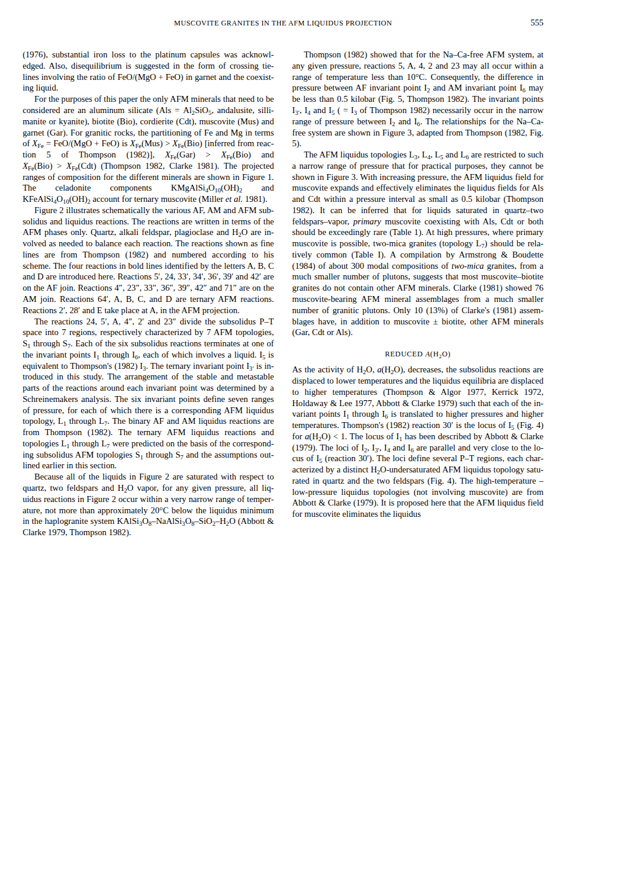Muscovite Granites in the AFM Liquidus Projection
555
(1976), substantial iron loss to the platinum capsules was acknowledged. Also, disequilibrium is suggested in the form of crossing tie-lines involving the ratio of FeO/(MgO + FeO) in garnet and the coexisting liquid.
For the purposes of this paper the only AFM minerals that need to be considered are an aluminum silicate (Als = Al2SiO5, andalusite, sillimanite or kyanite), biotite (Bio), cordierite (Cdt), muscovite (Mus) and garnet (Gar). For granitic rocks, the partitioning of Fe and Mg in terms of XFe = FeO/(MgO + FeO) is XFe(Mus) > XFe(Bio) [inferred from reaction 5 of Thompson (1982)], XFe(Gar) > XFe(Bio) and XFe(Bio) > XFe(Cdt) (Thompson 1982, Clarke 1981). The projected ranges of composition for the different minerals are shown in Figure 1. The celadonite components KMgAlSi4O10(OH)2 and KFeAlSi4O10(OH)2 account for ternary muscovite (Miller et al. 1981).
Figure 2 illustrates schematically the various AF, AM and AFM subsolidus and liquidus reactions. The reactions are written in terms of the AFM phases only. Quartz, alkali feldspar, plagioclase and H2O are involved as needed to balance each reaction. The reactions shown as fine lines are from Thompson (1982) and numbered according to his scheme. The four reactions in bold lines identified by the letters A, B, C and D are introduced here. Reactions 5′, 24, 33′, 34′, 36′, 39′ and 42′ are on the AF join. Reactions 4″, 23″, 33″, 36″, 39″, 42″ and 71″ are on the AM join. Reactions 64′, A, B, C, and D are ternary AFM reactions. Reactions 2′, 28′ and E take place at A, in the AFM projection.
The reactions 24, 5′, A, 4″, 2′ and 23″ divide the subsolidus P–T space into 7 regions, respectively characterized by 7 AFM topologies, S1 through S7. Each of the six subsolidus reactions terminates at one of the invariant points I1 through I6, each of which involves a liquid. I5 is equivalent to Thompson's (1982) I3. The ternary invariant point I3′ is introduced in this study. The arrangement of the stable and metastable parts of the reactions around each invariant point was determined by a Schreinemakers analysis. The six invariant points define seven ranges of pressure, for each of which there is a corresponding AFM liquidus topology, L1 through L7. The binary AF and AM liquidus reactions are from Thompson (1982). The ternary AFM liquidus reactions and topologies L1 through L7 were predicted on the basis of the corresponding subsolidus AFM topologies S1 through S7 and the assumptions outlined earlier in this section.
Because all of the liquids in Figure 2 are saturated with respect to quartz, two feldspars and H2O vapor, for any given pressure, all liquidus reactions in Figure 2 occur within a very narrow range of temperature, not more than approximately 20°C below the liquidus minimum in the haplogranite system KAlSi3O8–NaAlSi3O8–SiO2–H2O (Abbott & Clarke 1979, Thompson 1982).
Thompson (1982) showed that for the Na–Ca-free AFM system, at any given pressure, reactions 5, A, 4, 2 and 23 may all occur within a range of temperature less than 10°C. Consequently, the difference in pressure between AF invariant point I2 and AM invariant point I6 may be less than 0.5 kilobar (Fig. 5, Thompson 1982). The invariant points I3′, I4 and I5 ( = I3 of Thompson 1982) necessarily occur in the narrow range of pressure between I2 and I6. The relationships for the Na–Ca-free system are shown in Figure 3, adapted from Thompson (1982, Fig. 5).
The AFM liquidus topologies L3, L4, L5 and L6 are restricted to such a narrow range of pressure that for practical purposes, they cannot be shown in Figure 3. With increasing pressure, the AFM liquidus field for muscovite expands and effectively eliminates the liquidus fields for Als and Cdt within a pressure interval as small as 0.5 kilobar (Thompson 1982). It can be inferred that for liquids saturated in quartz–two feldspars–vapor, primary muscovite coexisting with Als, Cdt or both should be exceedingly rare (Table 1). At high pressures, where primary muscovite is possible, two-mica granites (topology L7) should be relatively common (Table I). A compilation by Armstrong & Boudette (1984) of about 300 modal compositions of two-mica granites, from a much smaller number of plutons, suggests that most muscovite–biotite granites do not contain other AFM minerals. Clarke (1981) showed 76 muscovite-bearing AFM mineral assemblages from a much smaller number of granitic plutons. Only 10 (13%) of Clarke's (1981) assemblages have, in addition to muscovite ± biotite, other AFM minerals (Gar, Cdt or Als).
Reduced a(H2O)
As the activity of H2O, a(H2O), decreases, the subsolidus reactions are displaced to lower temperatures and the liquidus equilibria are displaced to higher temperatures (Thompson & Algor 1977, Kerrick 1972, Holdaway & Lee 1977, Abbott & Clarke 1979) such that each of the invariant points I1 through I6 is translated to higher pressures and higher temperatures. Thompson's (1982) reaction 30′ is the locus of I5 (Fig. 4) for a(H2O) < 1. The locus of I1 has been described by Abbott & Clarke (1979). The loci of I2, I3′, I4 and I6 are parallel and very close to the locus of I5 (reaction 30′). The loci define several P–T regions, each characterized by a distinct H2O-undersaturated AFM liquidus topology saturated in quartz and the two feldspars (Fig. 4). The high-temperature – low-pressure liquidus topologies (not involving muscovite) are from Abbott & Clarke (1979). It is proposed here that the AFM liquidus field for muscovite eliminates the liquidus